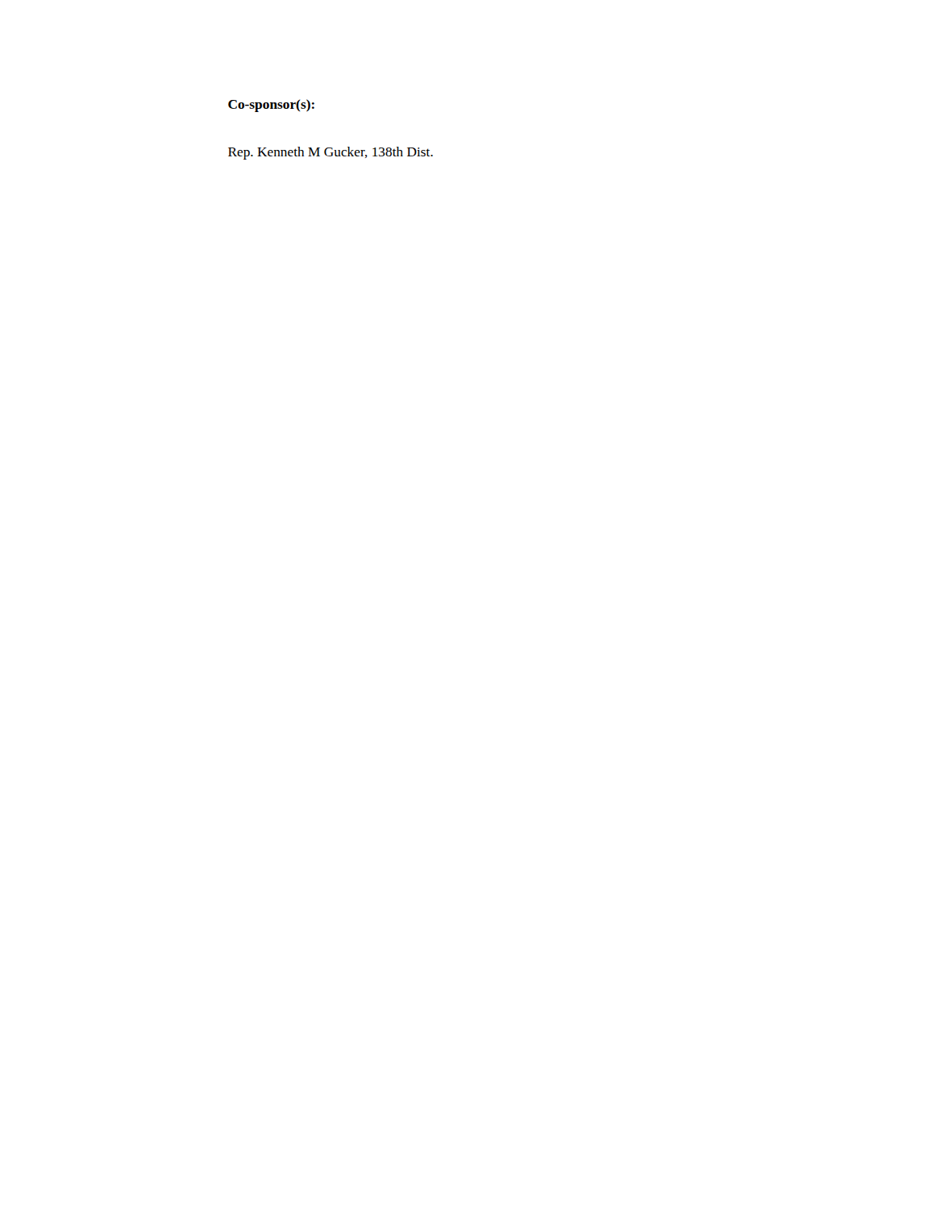Co-sponsor(s):
Rep. Kenneth M Gucker, 138th Dist.